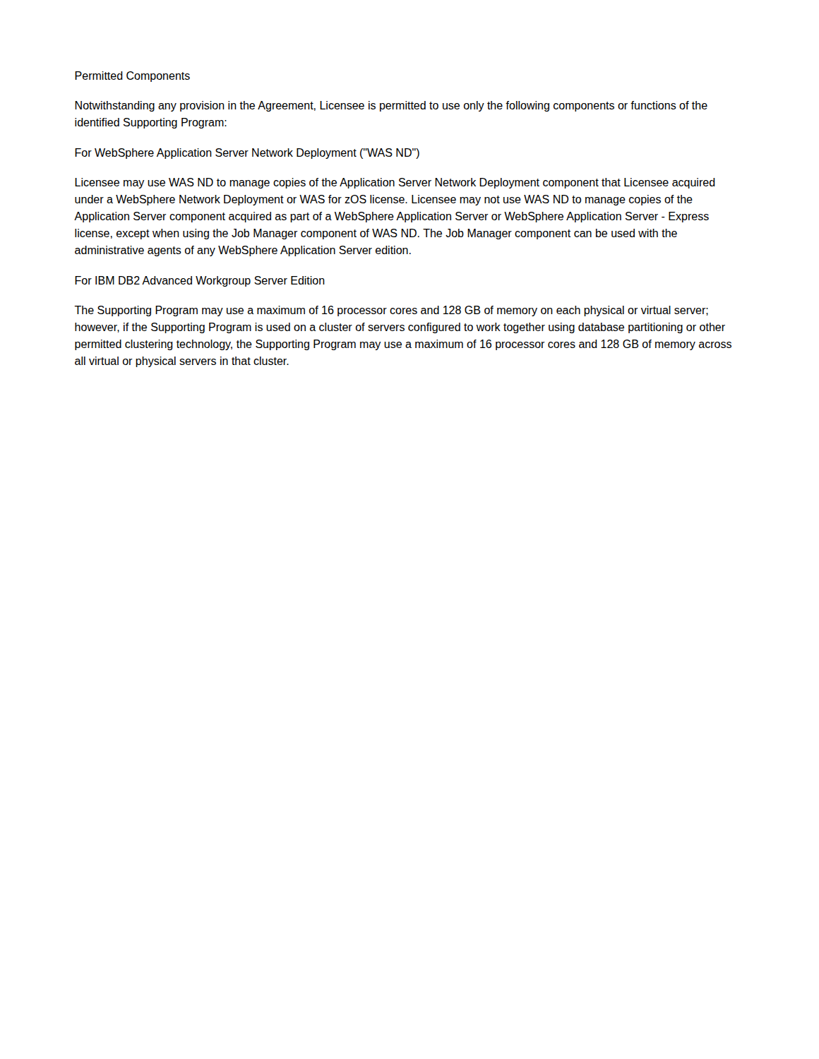Permitted Components
Notwithstanding any provision in the Agreement, Licensee is permitted to use only the following components or functions of the identified Supporting Program:
For WebSphere Application Server Network Deployment ("WAS ND")
Licensee may use WAS ND to manage copies of the Application Server Network Deployment component that Licensee acquired under a WebSphere Network Deployment or WAS for zOS license. Licensee may not use WAS ND to manage copies of the Application Server component acquired as part of a WebSphere Application Server or WebSphere Application Server - Express license, except when using the Job Manager component of WAS ND. The Job Manager component can be used with the administrative agents of any WebSphere Application Server edition.
For IBM DB2 Advanced Workgroup Server Edition
The Supporting Program may use a maximum of 16 processor cores and 128 GB of memory on each physical or virtual server; however, if the Supporting Program is used on a cluster of servers configured to work together using database partitioning or other permitted clustering technology, the Supporting Program may use a maximum of 16 processor cores and 128 GB of memory across all virtual or physical servers in that cluster.